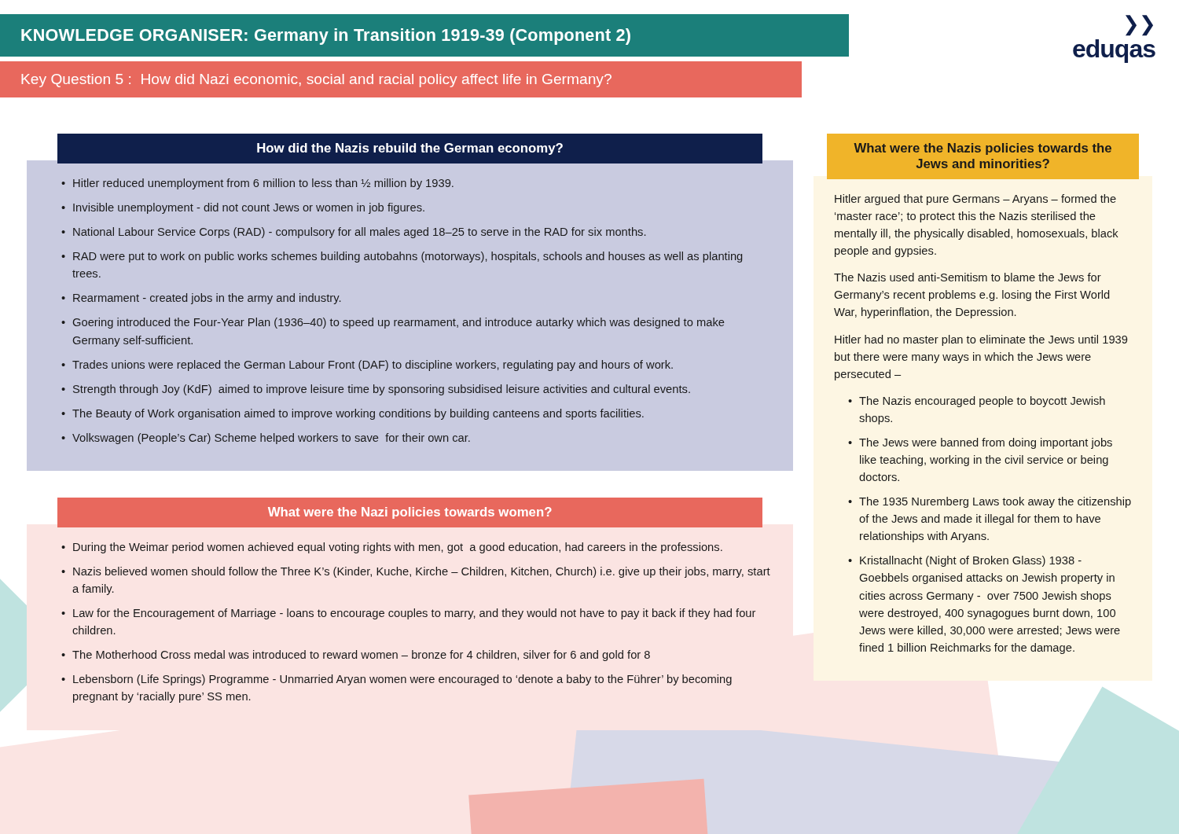KNOWLEDGE ORGANISER: Germany in Transition 1919-39 (Component 2)
Key Question 5 : How did Nazi economic, social and racial policy affect life in Germany?
❯❯
eduqas
How did the Nazis rebuild the German economy?
Hitler reduced unemployment from 6 million to less than ½ million by 1939.
Invisible unemployment - did not count Jews or women in job figures.
National Labour Service Corps (RAD) - compulsory for all males aged 18–25 to serve in the RAD for six months.
RAD were put to work on public works schemes building autobahns (motorways), hospitals, schools and houses as well as planting trees.
Rearmament - created jobs in the army and industry.
Goering introduced the Four-Year Plan (1936–40) to speed up rearmament, and introduce autarky which was designed to make Germany self-sufficient.
Trades unions were replaced the German Labour Front (DAF) to discipline workers, regulating pay and hours of work.
Strength through Joy (KdF) aimed to improve leisure time by sponsoring subsidised leisure activities and cultural events.
The Beauty of Work organisation aimed to improve working conditions by building canteens and sports facilities.
Volkswagen (People’s Car) Scheme helped workers to save for their own car.
What were the Nazi policies towards women?
During the Weimar period women achieved equal voting rights with men, got a good education, had careers in the professions.
Nazis believed women should follow the Three K’s (Kinder, Kuche, Kirche – Children, Kitchen, Church) i.e. give up their jobs, marry, start a family.
Law for the Encouragement of Marriage - loans to encourage couples to marry, and they would not have to pay it back if they had four children.
The Motherhood Cross medal was introduced to reward women – bronze for 4 children, silver for 6 and gold for 8
Lebensborn (Life Springs) Programme - Unmarried Aryan women were encouraged to ‘denote a baby to the Führer’ by becoming pregnant by ‘racially pure’ SS men.
What were the Nazis policies towards the Jews and minorities?
Hitler argued that pure Germans – Aryans – formed the ‘master race’; to protect this the Nazis sterilised the mentally ill, the physically disabled, homosexuals, black people and gypsies.
The Nazis used anti-Semitism to blame the Jews for Germany’s recent problems e.g. losing the First World War, hyperinflation, the Depression.
Hitler had no master plan to eliminate the Jews until 1939 but there were many ways in which the Jews were persecuted –
The Nazis encouraged people to boycott Jewish shops.
The Jews were banned from doing important jobs like teaching, working in the civil service or being doctors.
The 1935 Nuremberg Laws took away the citizenship of the Jews and made it illegal for them to have relationships with Aryans.
Kristallnacht (Night of Broken Glass) 1938 - Goebbels organised attacks on Jewish property in cities across Germany - over 7500 Jewish shops were destroyed, 400 synagogues burnt down, 100 Jews were killed, 30,000 were arrested; Jews were fined 1 billion Reichmarks for the damage.